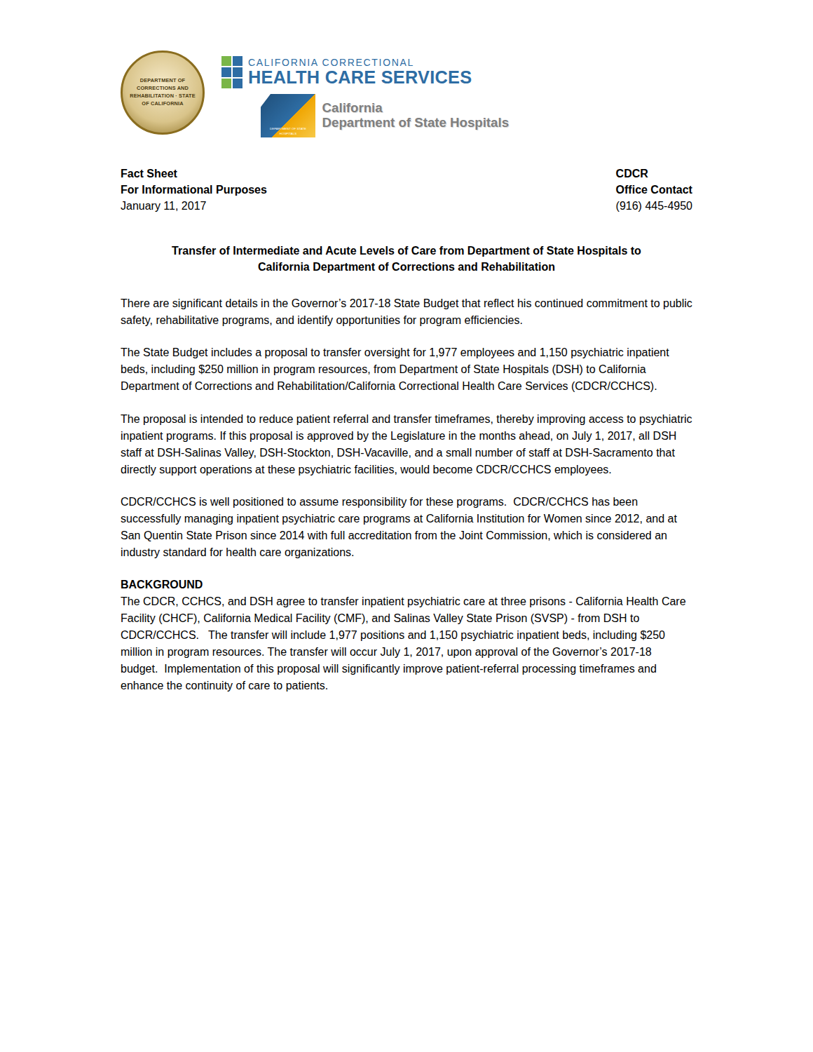DEPARTMENT OF CORRECTIONS AND REHABILITATION · STATE OF CALIFORNIA
CALIFORNIA CORRECTIONAL
HEALTH CARE SERVICES
California
Department of State Hospitals
Fact Sheet
For Informational Purposes
January 11, 2017
CDCR
Office Contact
(916) 445-4950
Transfer of Intermediate and Acute Levels of Care from Department of State Hospitals to California Department of Corrections and Rehabilitation
There are significant details in the Governor’s 2017-18 State Budget that reflect his continued commitment to public safety, rehabilitative programs, and identify opportunities for program efficiencies.
The State Budget includes a proposal to transfer oversight for 1,977 employees and 1,150 psychiatric inpatient beds, including $250 million in program resources, from Department of State Hospitals (DSH) to California Department of Corrections and Rehabilitation/California Correctional Health Care Services (CDCR/CCHCS).
The proposal is intended to reduce patient referral and transfer timeframes, thereby improving access to psychiatric inpatient programs. If this proposal is approved by the Legislature in the months ahead, on July 1, 2017, all DSH staff at DSH-Salinas Valley, DSH-Stockton, DSH-Vacaville, and a small number of staff at DSH-Sacramento that directly support operations at these psychiatric facilities, would become CDCR/CCHCS employees.
CDCR/CCHCS is well positioned to assume responsibility for these programs. CDCR/CCHCS has been successfully managing inpatient psychiatric care programs at California Institution for Women since 2012, and at San Quentin State Prison since 2014 with full accreditation from the Joint Commission, which is considered an industry standard for health care organizations.
Background
The CDCR, CCHCS, and DSH agree to transfer inpatient psychiatric care at three prisons - California Health Care Facility (CHCF), California Medical Facility (CMF), and Salinas Valley State Prison (SVSP) - from DSH to CDCR/CCHCS. The transfer will include 1,977 positions and 1,150 psychiatric inpatient beds, including $250 million in program resources. The transfer will occur July 1, 2017, upon approval of the Governor’s 2017-18 budget. Implementation of this proposal will significantly improve patient-referral processing timeframes and enhance the continuity of care to patients.